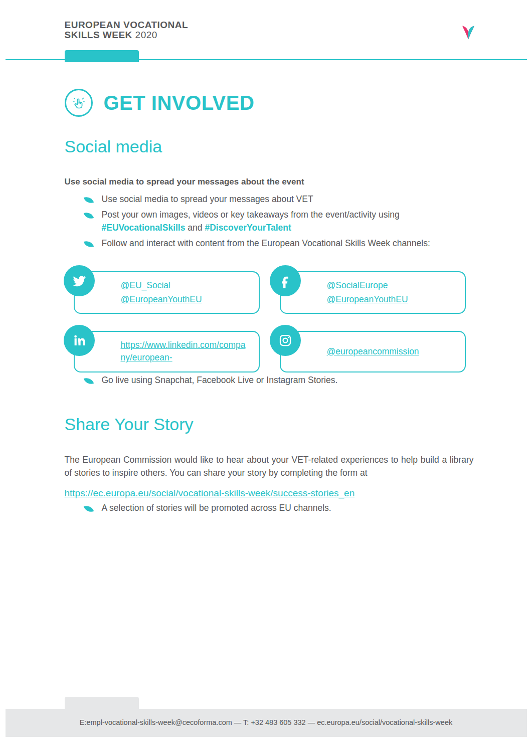European Vocational
Skills Week 2020
GET INVOLVED
Social media
Use social media to spread your messages about the event
Use social media to spread your messages about VET
Post your own images, videos or key takeaways from the event/activity using
#EUVocationalSkills and #DiscoverYourTalent
Follow and interact with content from the European Vocational Skills Week channels:
@EU_Social @EuropeanYouthEU
@SocialEurope @EuropeanYouthEU
https://www.linkedin.com/company/european-
@europeancommission
Go live using Snapchat, Facebook Live or Instagram Stories.
Share Your Story
The European Commission would like to hear about your VET-related experiences to help build a library of stories to inspire others. You can share your story by completing the form at
https://ec.europa.eu/social/vocational-skills-week/success-stories_en
A selection of stories will be promoted across EU channels.
E:empl-vocational-skills-week@cecoforma.com — T: +32 483 605 332 — ec.europa.eu/social/vocational-skills-week